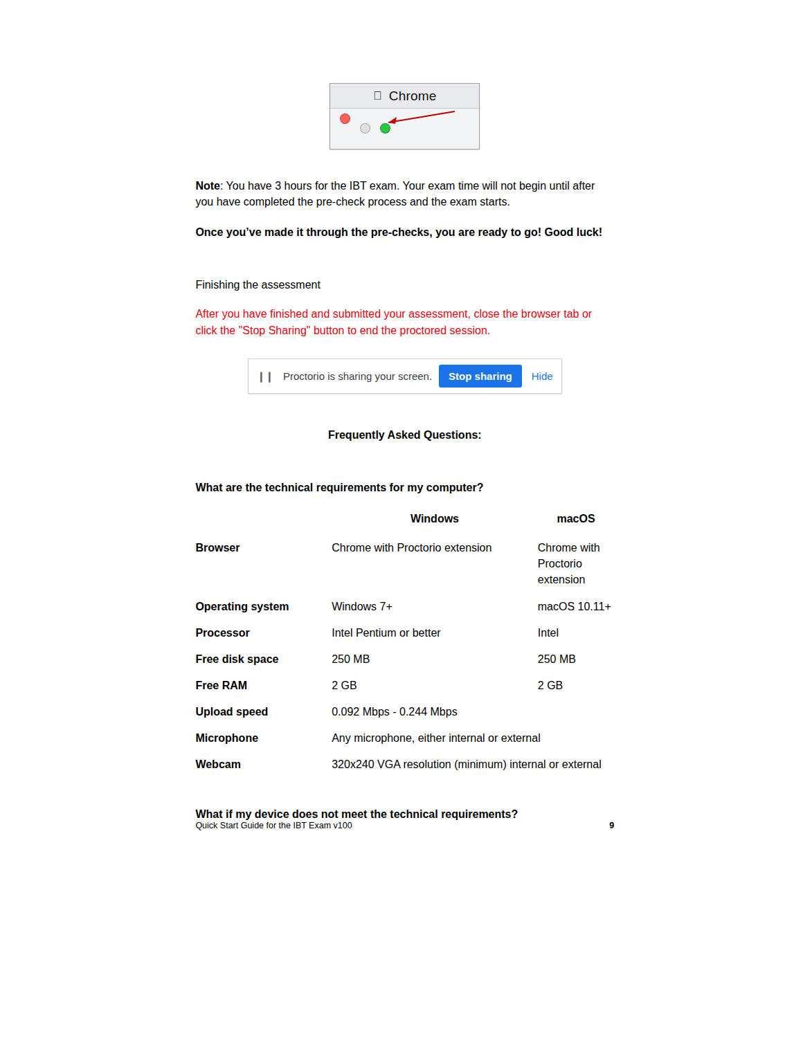 Chrome
Note: You have 3 hours for the IBT exam. Your exam time will not begin until after you have completed the pre-check process and the exam starts.
Once you’ve made it through the pre-checks, you are ready to go! Good luck!
Finishing the assessment
After you have finished and submitted your assessment, close the browser tab or click the "Stop Sharing" button to end the proctored session.
❙❙ Proctorio is sharing your screen. Stop sharing Hide
Frequently Asked Questions:
What are the technical requirements for my computer?
| | Windows | macOS |
| --- | --- | --- |
| Browser | Chrome with Proctorio extension | Chrome with Proctorio extension |
| Operating system | Windows 7+ | macOS 10.11+ |
| Processor | Intel Pentium or better | Intel |
| Free disk space | 250 MB | 250 MB |
| Free RAM | 2 GB | 2 GB |
| Upload speed | 0.092 Mbps - 0.244 Mbps |
| Microphone | Any microphone, either internal or external |
| Webcam | 320x240 VGA resolution (minimum) internal or external |
What if my device does not meet the technical requirements?
Quick Start Guide for the IBT Exam v100 9